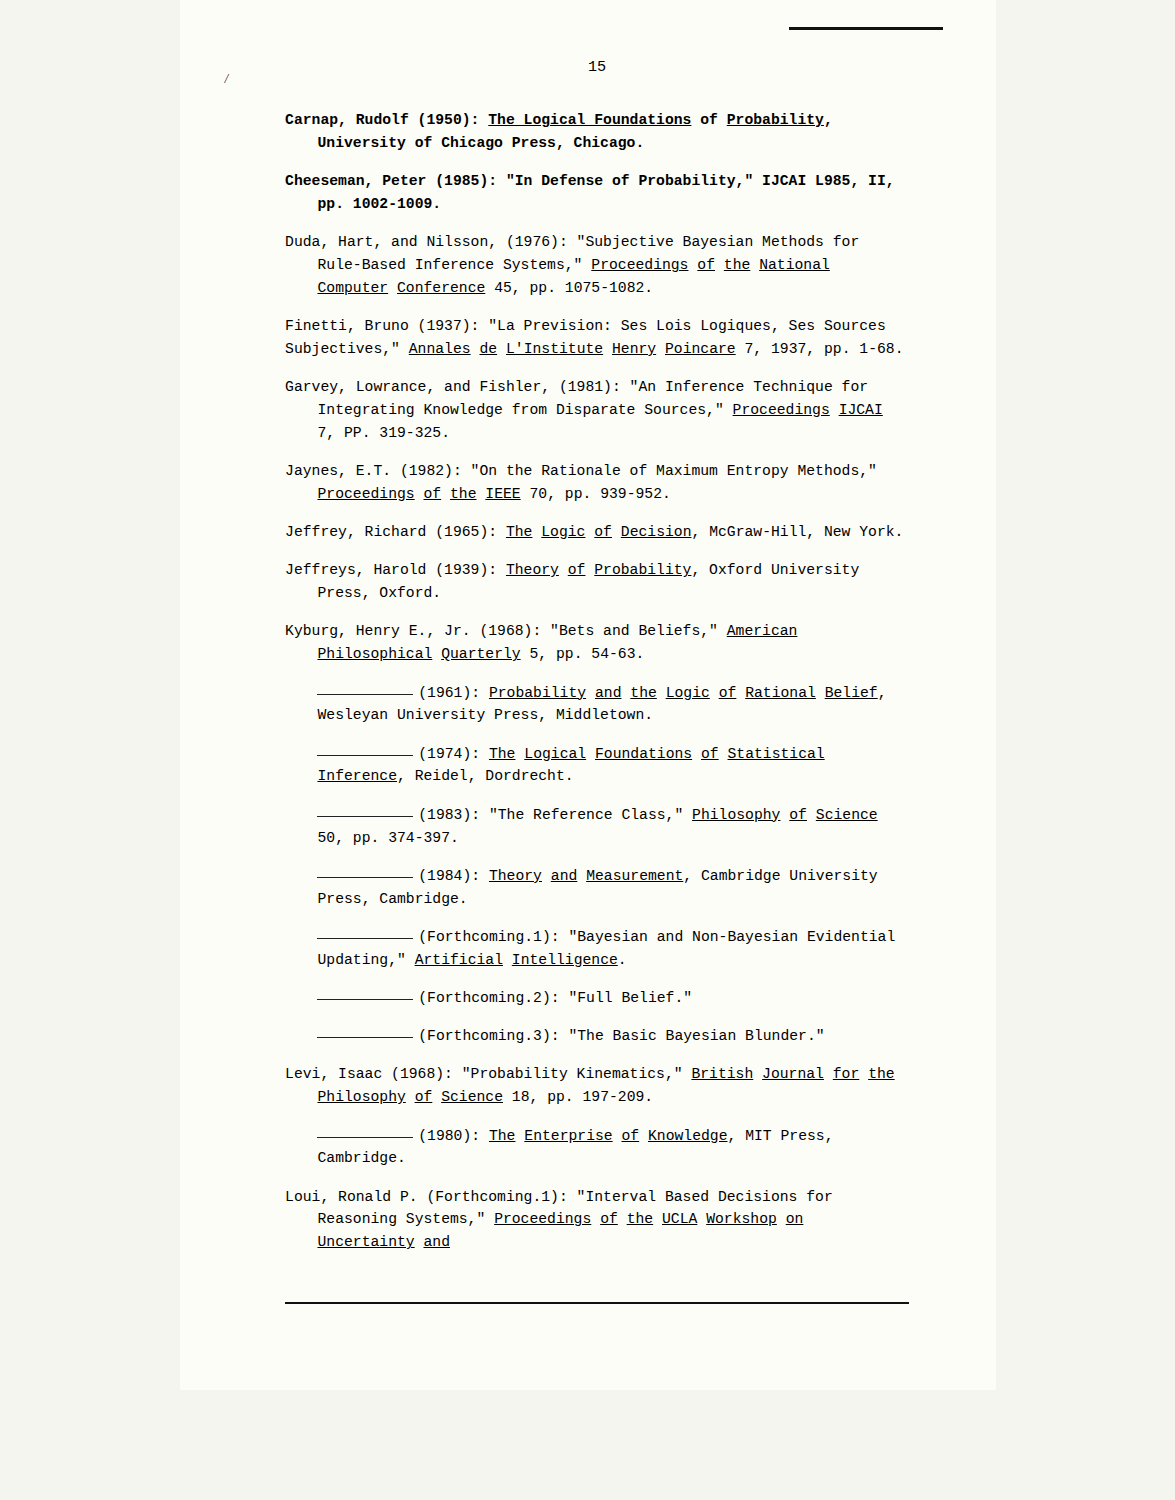⁄
15
Carnap, Rudolf (1950): The Logical Foundations of Probability, University of Chicago Press, Chicago.
Cheeseman, Peter (1985): "In Defense of Probability," IJCAI L985, II, pp. 1002-1009.
Duda, Hart, and Nilsson, (1976): "Subjective Bayesian Methods for Rule-Based Inference Systems," Proceedings of the National Computer Conference 45, pp. 1075-1082.
Finetti, Bruno (1937): "La Prevision: Ses Lois Logiques, Ses Sources Subjectives," Annales de L'Institute Henry Poincare 7, 1937, pp. 1-68.
Garvey, Lowrance, and Fishler, (1981): "An Inference Technique for Integrating Knowledge from Disparate Sources," Proceedings IJCAI 7, PP. 319-325.
Jaynes, E.T. (1982): "On the Rationale of Maximum Entropy Methods," Proceedings of the IEEE 70, pp. 939-952.
Jeffrey, Richard (1965): The Logic of Decision, McGraw-Hill, New York.
Jeffreys, Harold (1939): Theory of Probability, Oxford University Press, Oxford.
Kyburg, Henry E., Jr. (1968): "Bets and Beliefs," American Philosophical Quarterly 5, pp. 54-63.
(1961): Probability and the Logic of Rational Belief, Wesleyan University Press, Middletown.
(1974): The Logical Foundations of Statistical Inference, Reidel, Dordrecht.
(1983): "The Reference Class," Philosophy of Science 50, pp. 374-397.
(1984): Theory and Measurement, Cambridge University Press, Cambridge.
(Forthcoming.1): "Bayesian and Non-Bayesian Evidential Updating," Artificial Intelligence.
(Forthcoming.2): "Full Belief."
(Forthcoming.3): "The Basic Bayesian Blunder."
Levi, Isaac (1968): "Probability Kinematics," British Journal for the Philosophy of Science 18, pp. 197-209.
(1980): The Enterprise of Knowledge, MIT Press, Cambridge.
Loui, Ronald P. (Forthcoming.1): "Interval Based Decisions for Reasoning Systems," Proceedings of the UCLA Workshop on Uncertainty and